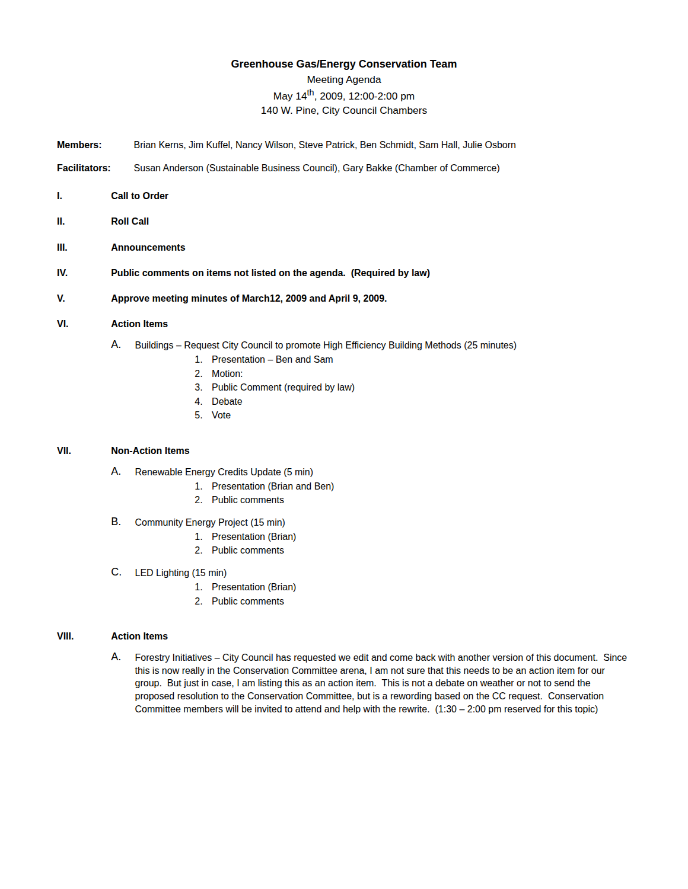Greenhouse Gas/Energy Conservation Team
Meeting Agenda
May 14th, 2009, 12:00-2:00 pm
140 W. Pine, City Council Chambers
Members:
Brian Kerns, Jim Kuffel, Nancy Wilson, Steve Patrick, Ben Schmidt, Sam Hall, Julie Osborn
Facilitators:
Susan Anderson (Sustainable Business Council), Gary Bakke (Chamber of Commerce)
I.
Call to Order
II.
Roll Call
III.
Announcements
IV.
Public comments on items not listed on the agenda. (Required by law)
V.
Approve meeting minutes of March12, 2009 and April 9, 2009.
VI.
Action Items
A.
Buildings – Request City Council to promote High Efficiency Building Methods (25 minutes)
1. Presentation – Ben and Sam
2. Motion:
3. Public Comment (required by law)
4. Debate
5. Vote
VII.
Non-Action Items
A.
Renewable Energy Credits Update (5 min)
1. Presentation (Brian and Ben)
2. Public comments
B.
Community Energy Project (15 min)
1. Presentation (Brian)
2. Public comments
C.
LED Lighting (15 min)
1. Presentation (Brian)
2. Public comments
VIII.
Action Items
A.
Forestry Initiatives – City Council has requested we edit and come back with another version of this document. Since this is now really in the Conservation Committee arena, I am not sure that this needs to be an action item for our group. But just in case, I am listing this as an action item. This is not a debate on weather or not to send the proposed resolution to the Conservation Committee, but is a rewording based on the CC request. Conservation Committee members will be invited to attend and help with the rewrite. (1:30 – 2:00 pm reserved for this topic)